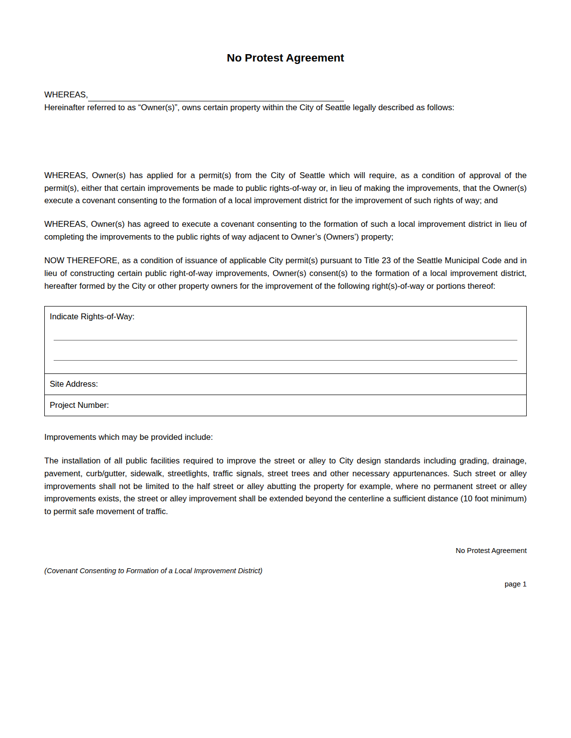No Protest Agreement
WHEREAS,
Hereinafter referred to as “Owner(s)”, owns certain property within the City of Seattle legally described as follows:
WHEREAS, Owner(s) has applied for a permit(s) from the City of Seattle which will require, as a condition of approval of the permit(s), either that certain improvements be made to public rights-of-way or, in lieu of making the improvements, that the Owner(s) execute a covenant consenting to the formation of a local improvement district for the improvement of such rights of way; and
WHEREAS, Owner(s) has agreed to execute a covenant consenting to the formation of such a local improvement district in lieu of completing the improvements to the public rights of way adjacent to Owner’s (Owners’) property;
NOW THEREFORE, as a condition of issuance of applicable City permit(s) pursuant to Title 23 of the Seattle Municipal Code and in lieu of constructing certain public right-of-way improvements, Owner(s) consent(s) to the formation of a local improvement district, hereafter formed by the City or other property owners for the improvement of the following right(s)-of-way or portions thereof:
| Indicate Rights-of-Way: |
| Site Address: |
| Project Number: |
Improvements which may be provided include:
The installation of all public facilities required to improve the street or alley to City design standards including grading, drainage, pavement, curb/gutter, sidewalk, streetlights, traffic signals, street trees and other necessary appurtenances. Such street or alley improvements shall not be limited to the half street or alley abutting the property for example, where no permanent street or alley improvements exists, the street or alley improvement shall be extended beyond the centerline a sufficient distance (10 foot minimum) to permit safe movement of traffic.
No Protest Agreement
(Covenant Consenting to Formation of a Local Improvement District)
page 1